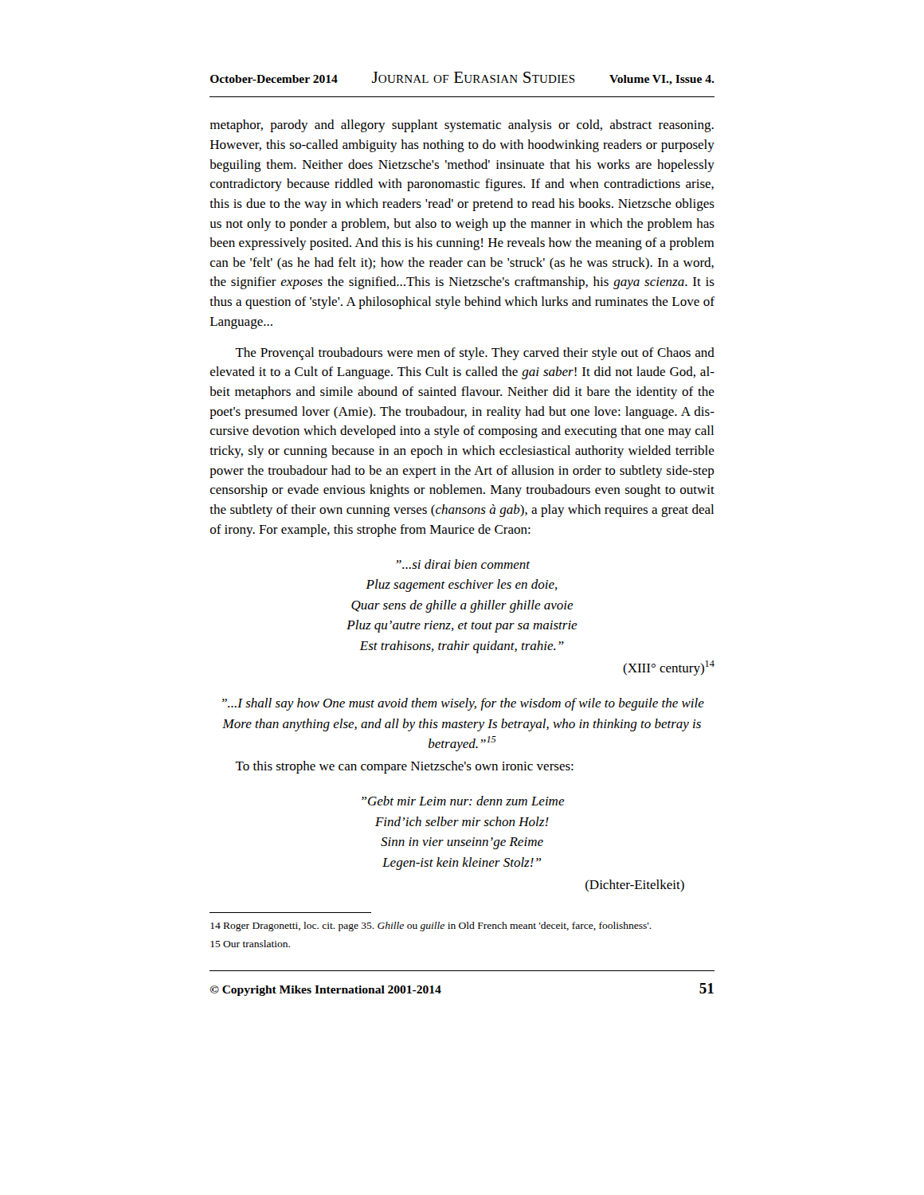October-December 2014
Journal of Eurasian Studies
Volume VI., Issue 4.
metaphor, parody and allegory supplant systematic analysis or cold, abstract reasoning. However, this so-called ambiguity has nothing to do with hoodwinking readers or purposely beguiling them. Neither does Nietzsche's 'method' insinuate that his works are hopelessly contradictory because riddled with paronomastic figures. If and when contradictions arise, this is due to the way in which readers 'read' or pretend to read his books. Nietzsche obliges us not only to ponder a problem, but also to weigh up the manner in which the problem has been expressively posited. And this is his cunning! He reveals how the meaning of a problem can be 'felt' (as he had felt it); how the reader can be 'struck' (as he was struck). In a word, the signifier exposes the signified...This is Nietzsche's craftmanship, his gaya scienza. It is thus a question of 'style'. A philosophical style behind which lurks and ruminates the Love of Language...
The Provençal troubadours were men of style. They carved their style out of Chaos and elevated it to a Cult of Language. This Cult is called the gai saber! It did not laude God, albeit metaphors and simile abound of sainted flavour. Neither did it bare the identity of the poet's presumed lover (Amie). The troubadour, in reality had but one love: language. A discursive devotion which developed into a style of composing and executing that one may call tricky, sly or cunning because in an epoch in which ecclesiastical authority wielded terrible power the troubadour had to be an expert in the Art of allusion in order to subtlety side-step censorship or evade envious knights or noblemen. Many troubadours even sought to outwit the subtlety of their own cunning verses (chansons à gab), a play which requires a great deal of irony. For example, this strophe from Maurice de Craon:
”...si dirai bien comment Pluz sagement eschiver les en doie, Quar sens de ghille a ghiller ghille avoie Pluz qu’autre rienz, et tout par sa maistrie Est trahisons, trahir quidant, trahie.”
(XIII° century)14
”...I shall say how One must avoid them wisely, for the wisdom of wile to beguile the wile More than anything else, and all by this mastery Is betrayal, who in thinking to betray is betrayed.”15
To this strophe we can compare Nietzsche's own ironic verses:
”Gebt mir Leim nur: denn zum Leime Find’ich selber mir schon Holz! Sinn in vier unseinn’ge Reime Legen-ist kein kleiner Stolz!”
(Dichter-Eitelkeit)
14 Roger Dragonetti, loc. cit. page 35. Ghille ou guille in Old French meant 'deceit, farce, foolishness'.
15 Our translation.
© Copyright Mikes International 2001-2014
51